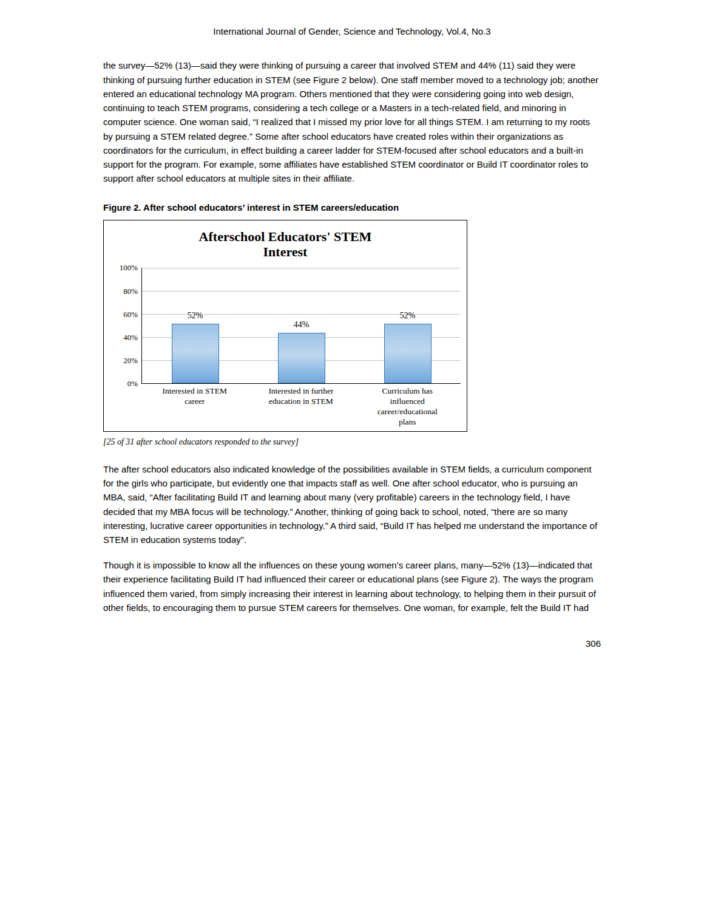International Journal of Gender, Science and Technology, Vol.4, No.3
the survey—52% (13)—said they were thinking of pursuing a career that involved STEM and 44% (11) said they were thinking of pursuing further education in STEM (see Figure 2 below). One staff member moved to a technology job; another entered an educational technology MA program. Others mentioned that they were considering going into web design, continuing to teach STEM programs, considering a tech college or a Masters in a tech-related field, and minoring in computer science. One woman said, “I realized that I missed my prior love for all things STEM. I am returning to my roots by pursuing a STEM related degree.” Some after school educators have created roles within their organizations as coordinators for the curriculum, in effect building a career ladder for STEM-focused after school educators and a built-in support for the program. For example, some affiliates have established STEM coordinator or Build IT coordinator roles to support after school educators at multiple sites in their affiliate.
Figure 2. After school educators’ interest in STEM careers/education
Afterschool Educators' STEM
Interest
100% 80% 60% 40% 20% 0%
52%
44%
52%
Interested in STEM
career
Interested in further
education in STEM
Curriculum has
influenced
career/educational
plans
[25 of 31 after school educators responded to the survey]
The after school educators also indicated knowledge of the possibilities available in STEM fields, a curriculum component for the girls who participate, but evidently one that impacts staff as well. One after school educator, who is pursuing an MBA, said, “After facilitating Build IT and learning about many (very profitable) careers in the technology field, I have decided that my MBA focus will be technology.” Another, thinking of going back to school, noted, “there are so many interesting, lucrative career opportunities in technology.” A third said, “Build IT has helped me understand the importance of STEM in education systems today”.
Though it is impossible to know all the influences on these young women’s career plans, many—52% (13)—indicated that their experience facilitating Build IT had influenced their career or educational plans (see Figure 2). The ways the program influenced them varied, from simply increasing their interest in learning about technology, to helping them in their pursuit of other fields, to encouraging them to pursue STEM careers for themselves. One woman, for example, felt the Build IT had
306